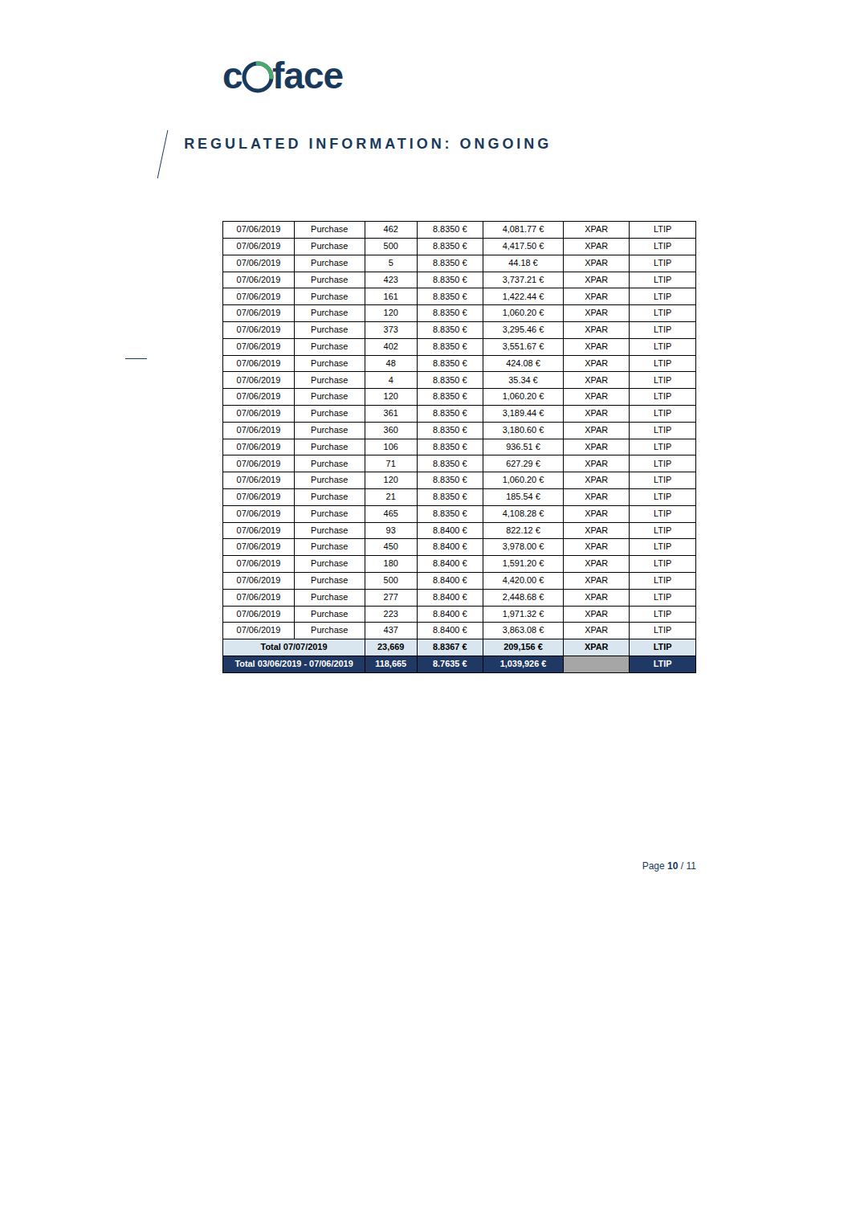c face
Regulated information: ongoing
| 07/06/2019 | Purchase | 462 | 8.8350 € | 4,081.77 € | XPAR | LTIP |
| 07/06/2019 | Purchase | 500 | 8.8350 € | 4,417.50 € | XPAR | LTIP |
| 07/06/2019 | Purchase | 5 | 8.8350 € | 44.18 € | XPAR | LTIP |
| 07/06/2019 | Purchase | 423 | 8.8350 € | 3,737.21 € | XPAR | LTIP |
| 07/06/2019 | Purchase | 161 | 8.8350 € | 1,422.44 € | XPAR | LTIP |
| 07/06/2019 | Purchase | 120 | 8.8350 € | 1,060.20 € | XPAR | LTIP |
| 07/06/2019 | Purchase | 373 | 8.8350 € | 3,295.46 € | XPAR | LTIP |
| 07/06/2019 | Purchase | 402 | 8.8350 € | 3,551.67 € | XPAR | LTIP |
| 07/06/2019 | Purchase | 48 | 8.8350 € | 424.08 € | XPAR | LTIP |
| 07/06/2019 | Purchase | 4 | 8.8350 € | 35.34 € | XPAR | LTIP |
| 07/06/2019 | Purchase | 120 | 8.8350 € | 1,060.20 € | XPAR | LTIP |
| 07/06/2019 | Purchase | 361 | 8.8350 € | 3,189.44 € | XPAR | LTIP |
| 07/06/2019 | Purchase | 360 | 8.8350 € | 3,180.60 € | XPAR | LTIP |
| 07/06/2019 | Purchase | 106 | 8.8350 € | 936.51 € | XPAR | LTIP |
| 07/06/2019 | Purchase | 71 | 8.8350 € | 627.29 € | XPAR | LTIP |
| 07/06/2019 | Purchase | 120 | 8.8350 € | 1,060.20 € | XPAR | LTIP |
| 07/06/2019 | Purchase | 21 | 8.8350 € | 185.54 € | XPAR | LTIP |
| 07/06/2019 | Purchase | 465 | 8.8350 € | 4,108.28 € | XPAR | LTIP |
| 07/06/2019 | Purchase | 93 | 8.8400 € | 822.12 € | XPAR | LTIP |
| 07/06/2019 | Purchase | 450 | 8.8400 € | 3,978.00 € | XPAR | LTIP |
| 07/06/2019 | Purchase | 180 | 8.8400 € | 1,591.20 € | XPAR | LTIP |
| 07/06/2019 | Purchase | 500 | 8.8400 € | 4,420.00 € | XPAR | LTIP |
| 07/06/2019 | Purchase | 277 | 8.8400 € | 2,448.68 € | XPAR | LTIP |
| 07/06/2019 | Purchase | 223 | 8.8400 € | 1,971.32 € | XPAR | LTIP |
| 07/06/2019 | Purchase | 437 | 8.8400 € | 3,863.08 € | XPAR | LTIP |
| Total 07/07/2019 | 23,669 | 8.8367 € | 209,156 € | XPAR | LTIP |
| Total 03/06/2019 - 07/06/2019 | 118,665 | 8.7635 € | 1,039,926 € | | LTIP |
Page 10 / 11